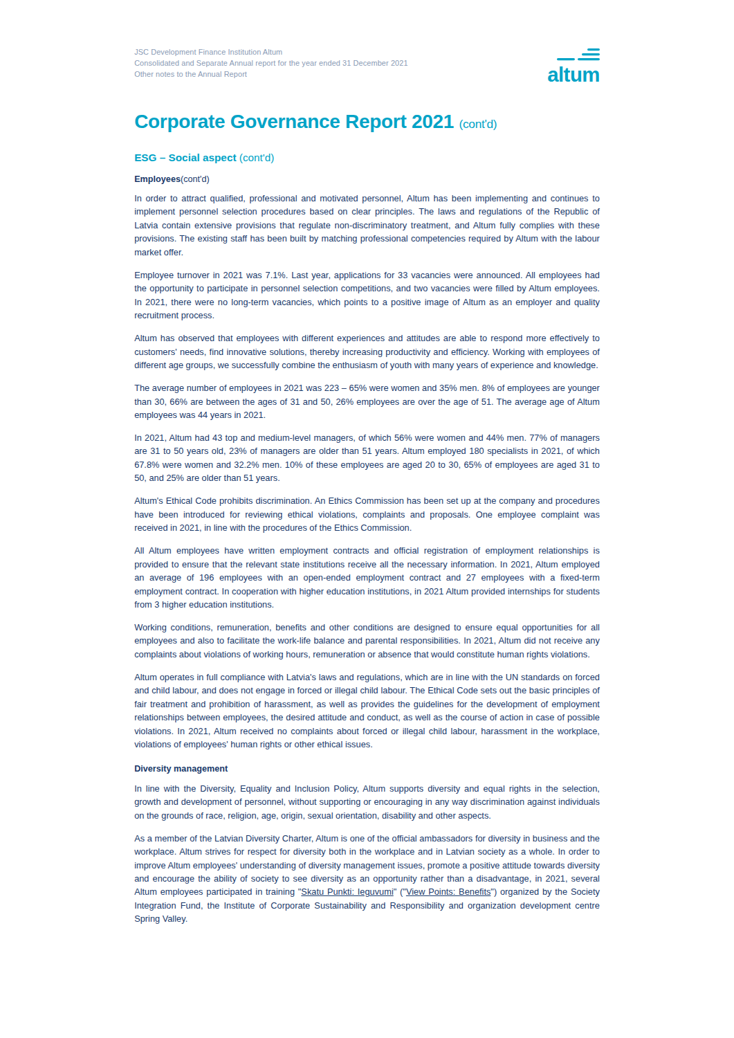JSC Development Finance Institution Altum
Consolidated and Separate Annual report for the year ended 31 December 2021
Other notes to the Annual Report
altum
Corporate Governance Report 2021 (cont'd)
ESG – Social aspect (cont'd)
Employees(cont'd)
In order to attract qualified, professional and motivated personnel, Altum has been implementing and continues to implement personnel selection procedures based on clear principles. The laws and regulations of the Republic of Latvia contain extensive provisions that regulate non-discriminatory treatment, and Altum fully complies with these provisions. The existing staff has been built by matching professional competencies required by Altum with the labour market offer.
Employee turnover in 2021 was 7.1%. Last year, applications for 33 vacancies were announced. All employees had the opportunity to participate in personnel selection competitions, and two vacancies were filled by Altum employees. In 2021, there were no long-term vacancies, which points to a positive image of Altum as an employer and quality recruitment process.
Altum has observed that employees with different experiences and attitudes are able to respond more effectively to customers' needs, find innovative solutions, thereby increasing productivity and efficiency. Working with employees of different age groups, we successfully combine the enthusiasm of youth with many years of experience and knowledge.
The average number of employees in 2021 was 223 – 65% were women and 35% men. 8% of employees are younger than 30, 66% are between the ages of 31 and 50, 26% employees are over the age of 51. The average age of Altum employees was 44 years in 2021.
In 2021, Altum had 43 top and medium-level managers, of which 56% were women and 44% men. 77% of managers are 31 to 50 years old, 23% of managers are older than 51 years. Altum employed 180 specialists in 2021, of which 67.8% were women and 32.2% men. 10% of these employees are aged 20 to 30, 65% of employees are aged 31 to 50, and 25% are older than 51 years.
Altum's Ethical Code prohibits discrimination. An Ethics Commission has been set up at the company and procedures have been introduced for reviewing ethical violations, complaints and proposals. One employee complaint was received in 2021, in line with the procedures of the Ethics Commission.
All Altum employees have written employment contracts and official registration of employment relationships is provided to ensure that the relevant state institutions receive all the necessary information. In 2021, Altum employed an average of 196 employees with an open-ended employment contract and 27 employees with a fixed-term employment contract. In cooperation with higher education institutions, in 2021 Altum provided internships for students from 3 higher education institutions.
Working conditions, remuneration, benefits and other conditions are designed to ensure equal opportunities for all employees and also to facilitate the work-life balance and parental responsibilities. In 2021, Altum did not receive any complaints about violations of working hours, remuneration or absence that would constitute human rights violations.
Altum operates in full compliance with Latvia's laws and regulations, which are in line with the UN standards on forced and child labour, and does not engage in forced or illegal child labour. The Ethical Code sets out the basic principles of fair treatment and prohibition of harassment, as well as provides the guidelines for the development of employment relationships between employees, the desired attitude and conduct, as well as the course of action in case of possible violations. In 2021, Altum received no complaints about forced or illegal child labour, harassment in the workplace, violations of employees' human rights or other ethical issues.
Diversity management
In line with the Diversity, Equality and Inclusion Policy, Altum supports diversity and equal rights in the selection, growth and development of personnel, without supporting or encouraging in any way discrimination against individuals on the grounds of race, religion, age, origin, sexual orientation, disability and other aspects.
As a member of the Latvian Diversity Charter, Altum is one of the official ambassadors for diversity in business and the workplace. Altum strives for respect for diversity both in the workplace and in Latvian society as a whole. In order to improve Altum employees' understanding of diversity management issues, promote a positive attitude towards diversity and encourage the ability of society to see diversity as an opportunity rather than a disadvantage, in 2021, several Altum employees participated in training "Skatu Punkti: Ieguvumi" ("View Points: Benefits") organized by the Society Integration Fund, the Institute of Corporate Sustainability and Responsibility and organization development centre Spring Valley.